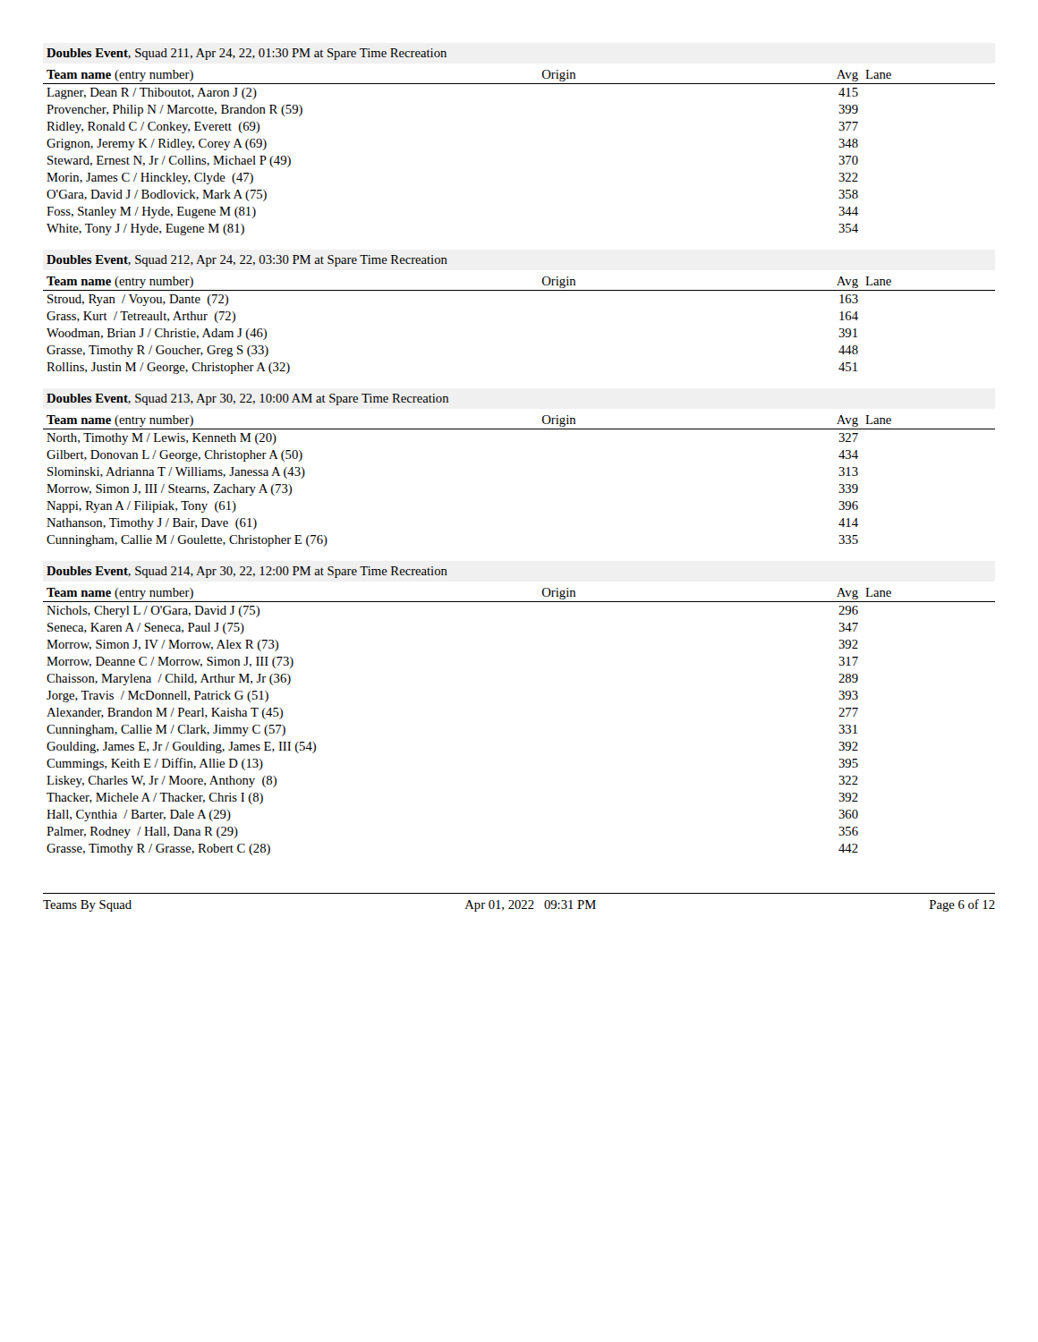Doubles Event, Squad 211, Apr 24, 22, 01:30 PM at Spare Time Recreation
| Team name (entry number) | Origin | Avg | Lane |
| --- | --- | --- | --- |
| Lagner, Dean R / Thiboutot, Aaron J (2) | | 415 | |
| Provencher, Philip N / Marcotte, Brandon R (59) | | 399 | |
| Ridley, Ronald C / Conkey, Everett (69) | | 377 | |
| Grignon, Jeremy K / Ridley, Corey A (69) | | 348 | |
| Steward, Ernest N, Jr / Collins, Michael P (49) | | 370 | |
| Morin, James C / Hinckley, Clyde (47) | | 322 | |
| O'Gara, David J / Bodlovick, Mark A (75) | | 358 | |
| Foss, Stanley M / Hyde, Eugene M (81) | | 344 | |
| White, Tony J / Hyde, Eugene M (81) | | 354 | |
Doubles Event, Squad 212, Apr 24, 22, 03:30 PM at Spare Time Recreation
| Team name (entry number) | Origin | Avg | Lane |
| --- | --- | --- | --- |
| Stroud, Ryan / Voyou, Dante (72) | | 163 | |
| Grass, Kurt / Tetreault, Arthur (72) | | 164 | |
| Woodman, Brian J / Christie, Adam J (46) | | 391 | |
| Grasse, Timothy R / Goucher, Greg S (33) | | 448 | |
| Rollins, Justin M / George, Christopher A (32) | | 451 | |
Doubles Event, Squad 213, Apr 30, 22, 10:00 AM at Spare Time Recreation
| Team name (entry number) | Origin | Avg | Lane |
| --- | --- | --- | --- |
| North, Timothy M / Lewis, Kenneth M (20) | | 327 | |
| Gilbert, Donovan L / George, Christopher A (50) | | 434 | |
| Slominski, Adrianna T / Williams, Janessa A (43) | | 313 | |
| Morrow, Simon J, III / Stearns, Zachary A (73) | | 339 | |
| Nappi, Ryan A / Filipiak, Tony (61) | | 396 | |
| Nathanson, Timothy J / Bair, Dave (61) | | 414 | |
| Cunningham, Callie M / Goulette, Christopher E (76) | | 335 | |
Doubles Event, Squad 214, Apr 30, 22, 12:00 PM at Spare Time Recreation
| Team name (entry number) | Origin | Avg | Lane |
| --- | --- | --- | --- |
| Nichols, Cheryl L / O'Gara, David J (75) | | 296 | |
| Seneca, Karen A / Seneca, Paul J (75) | | 347 | |
| Morrow, Simon J, IV / Morrow, Alex R (73) | | 392 | |
| Morrow, Deanne C / Morrow, Simon J, III (73) | | 317 | |
| Chaisson, Marylena / Child, Arthur M, Jr (36) | | 289 | |
| Jorge, Travis / McDonnell, Patrick G (51) | | 393 | |
| Alexander, Brandon M / Pearl, Kaisha T (45) | | 277 | |
| Cunningham, Callie M / Clark, Jimmy C (57) | | 331 | |
| Goulding, James E, Jr / Goulding, James E, III (54) | | 392 | |
| Cummings, Keith E / Diffin, Allie D (13) | | 395 | |
| Liskey, Charles W, Jr / Moore, Anthony (8) | | 322 | |
| Thacker, Michele A / Thacker, Chris I (8) | | 392 | |
| Hall, Cynthia / Barter, Dale A (29) | | 360 | |
| Palmer, Rodney / Hall, Dana R (29) | | 356 | |
| Grasse, Timothy R / Grasse, Robert C (28) | | 442 | |
Teams By Squad Page 6 of 12
Apr 01, 2022 09:31 PM